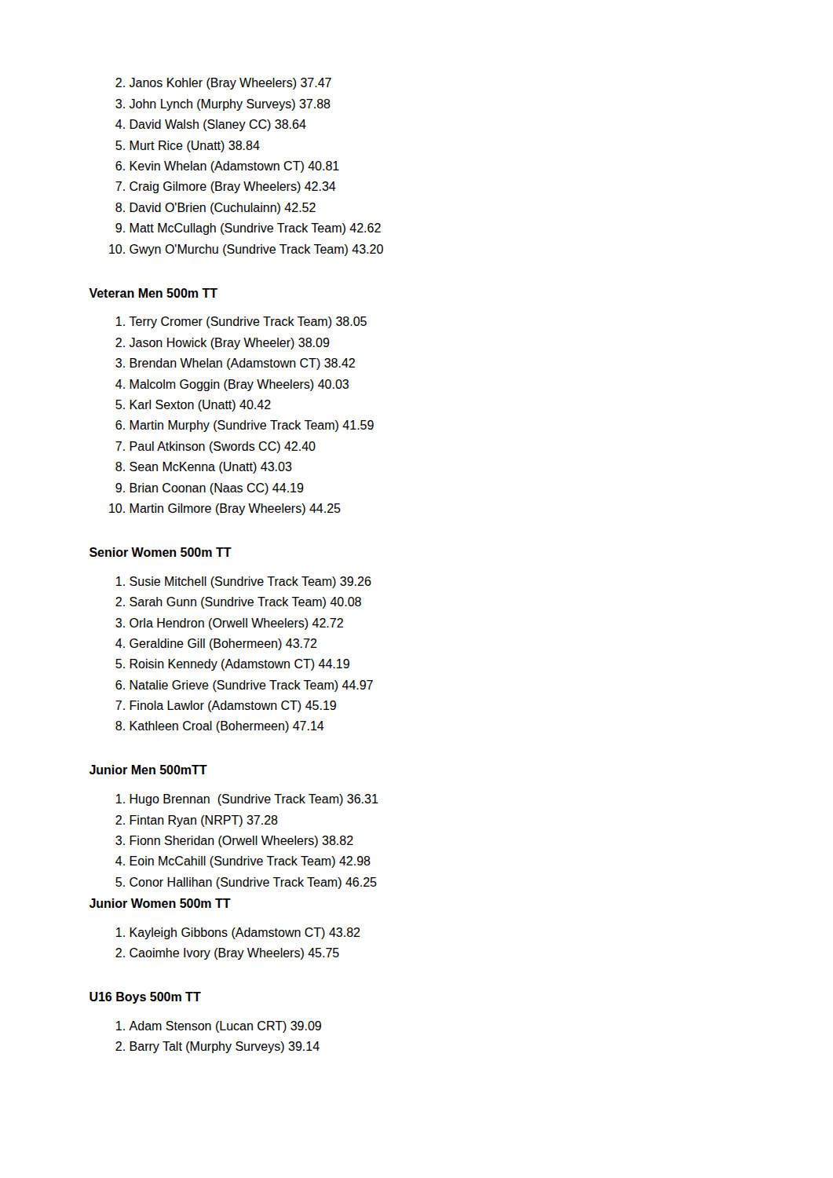Janos Kohler (Bray Wheelers) 37.47
John Lynch (Murphy Surveys) 37.88
David Walsh (Slaney CC) 38.64
Murt Rice (Unatt) 38.84
Kevin Whelan (Adamstown CT) 40.81
Craig Gilmore (Bray Wheelers) 42.34
David O'Brien (Cuchulainn) 42.52
Matt McCullagh (Sundrive Track Team) 42.62
Gwyn O'Murchu (Sundrive Track Team) 43.20
Veteran Men 500m TT
Terry Cromer (Sundrive Track Team) 38.05
Jason Howick (Bray Wheeler) 38.09
Brendan Whelan (Adamstown CT) 38.42
Malcolm Goggin (Bray Wheelers) 40.03
Karl Sexton (Unatt) 40.42
Martin Murphy (Sundrive Track Team) 41.59
Paul Atkinson (Swords CC) 42.40
Sean McKenna (Unatt) 43.03
Brian Coonan (Naas CC) 44.19
Martin Gilmore (Bray Wheelers) 44.25
Senior Women 500m TT
Susie Mitchell (Sundrive Track Team) 39.26
Sarah Gunn (Sundrive Track Team) 40.08
Orla Hendron (Orwell Wheelers) 42.72
Geraldine Gill (Bohermeen) 43.72
Roisin Kennedy (Adamstown CT) 44.19
Natalie Grieve (Sundrive Track Team) 44.97
Finola Lawlor (Adamstown CT) 45.19
Kathleen Croal (Bohermeen) 47.14
Junior Men 500mTT
Hugo Brennan (Sundrive Track Team) 36.31
Fintan Ryan (NRPT) 37.28
Fionn Sheridan (Orwell Wheelers) 38.82
Eoin McCahill (Sundrive Track Team) 42.98
Conor Hallihan (Sundrive Track Team) 46.25
Junior Women 500m TT
Kayleigh Gibbons (Adamstown CT) 43.82
Caoimhe Ivory (Bray Wheelers) 45.75
U16 Boys 500m TT
Adam Stenson (Lucan CRT) 39.09
Barry Talt (Murphy Surveys) 39.14